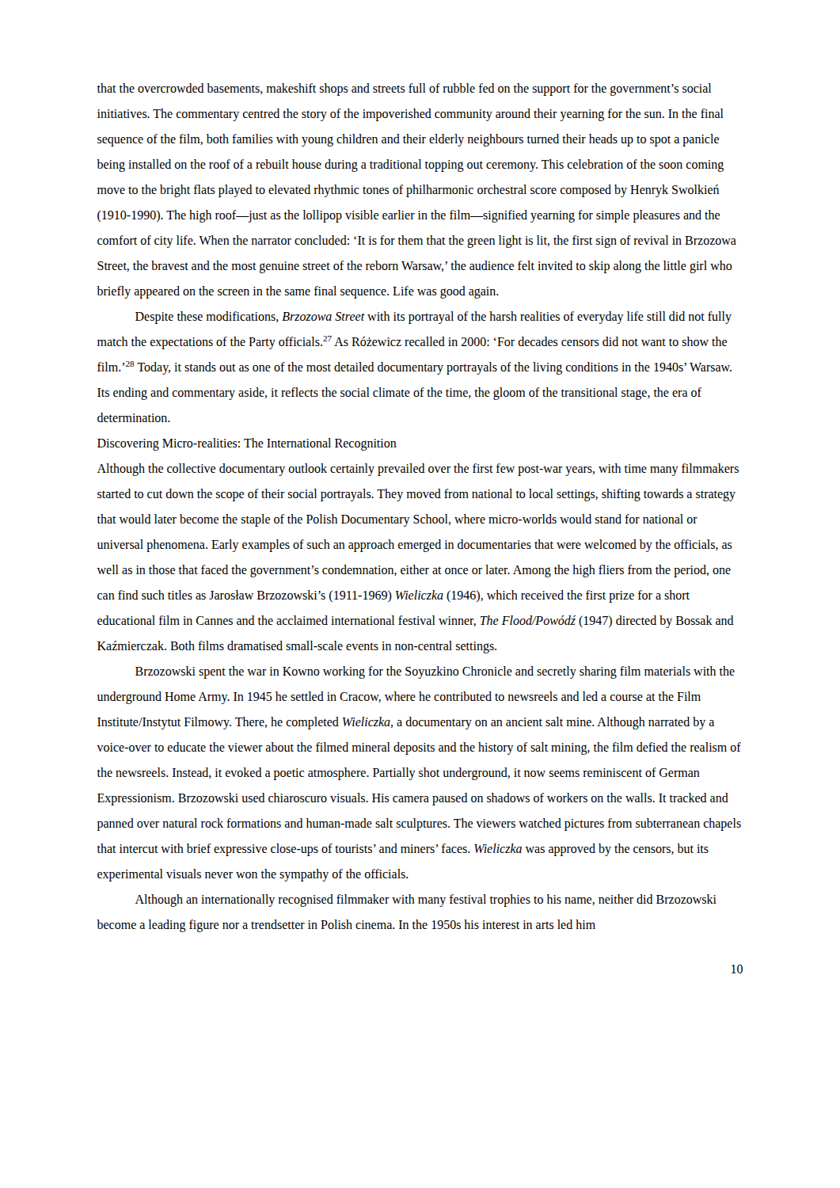that the overcrowded basements, makeshift shops and streets full of rubble fed on the support for the government’s social initiatives. The commentary centred the story of the impoverished community around their yearning for the sun. In the final sequence of the film, both families with young children and their elderly neighbours turned their heads up to spot a panicle being installed on the roof of a rebuilt house during a traditional topping out ceremony. This celebration of the soon coming move to the bright flats played to elevated rhythmic tones of philharmonic orchestral score composed by Henryk Swolkień (1910-1990). The high roof—just as the lollipop visible earlier in the film—signified yearning for simple pleasures and the comfort of city life. When the narrator concluded: ‘It is for them that the green light is lit, the first sign of revival in Brzozowa Street, the bravest and the most genuine street of the reborn Warsaw,’ the audience felt invited to skip along the little girl who briefly appeared on the screen in the same final sequence. Life was good again.
Despite these modifications, Brzozowa Street with its portrayal of the harsh realities of everyday life still did not fully match the expectations of the Party officials.27 As Różewicz recalled in 2000: ‘For decades censors did not want to show the film.’28 Today, it stands out as one of the most detailed documentary portrayals of the living conditions in the 1940s’ Warsaw. Its ending and commentary aside, it reflects the social climate of the time, the gloom of the transitional stage, the era of determination.
Discovering Micro-realities: The International Recognition
Although the collective documentary outlook certainly prevailed over the first few post-war years, with time many filmmakers started to cut down the scope of their social portrayals. They moved from national to local settings, shifting towards a strategy that would later become the staple of the Polish Documentary School, where micro-worlds would stand for national or universal phenomena. Early examples of such an approach emerged in documentaries that were welcomed by the officials, as well as in those that faced the government’s condemnation, either at once or later. Among the high fliers from the period, one can find such titles as Jarosław Brzozowski’s (1911-1969) Wieliczka (1946), which received the first prize for a short educational film in Cannes and the acclaimed international festival winner, The Flood/Powódź (1947) directed by Bossak and Kaźmierczak. Both films dramatised small-scale events in non-central settings.
Brzozowski spent the war in Kowno working for the Soyuzkino Chronicle and secretly sharing film materials with the underground Home Army. In 1945 he settled in Cracow, where he contributed to newsreels and led a course at the Film Institute/Instytut Filmowy. There, he completed Wieliczka, a documentary on an ancient salt mine. Although narrated by a voice-over to educate the viewer about the filmed mineral deposits and the history of salt mining, the film defied the realism of the newsreels. Instead, it evoked a poetic atmosphere. Partially shot underground, it now seems reminiscent of German Expressionism. Brzozowski used chiaroscuro visuals. His camera paused on shadows of workers on the walls. It tracked and panned over natural rock formations and human-made salt sculptures. The viewers watched pictures from subterranean chapels that intercut with brief expressive close-ups of tourists’ and miners’ faces. Wieliczka was approved by the censors, but its experimental visuals never won the sympathy of the officials.
Although an internationally recognised filmmaker with many festival trophies to his name, neither did Brzozowski become a leading figure nor a trendsetter in Polish cinema. In the 1950s his interest in arts led him
10